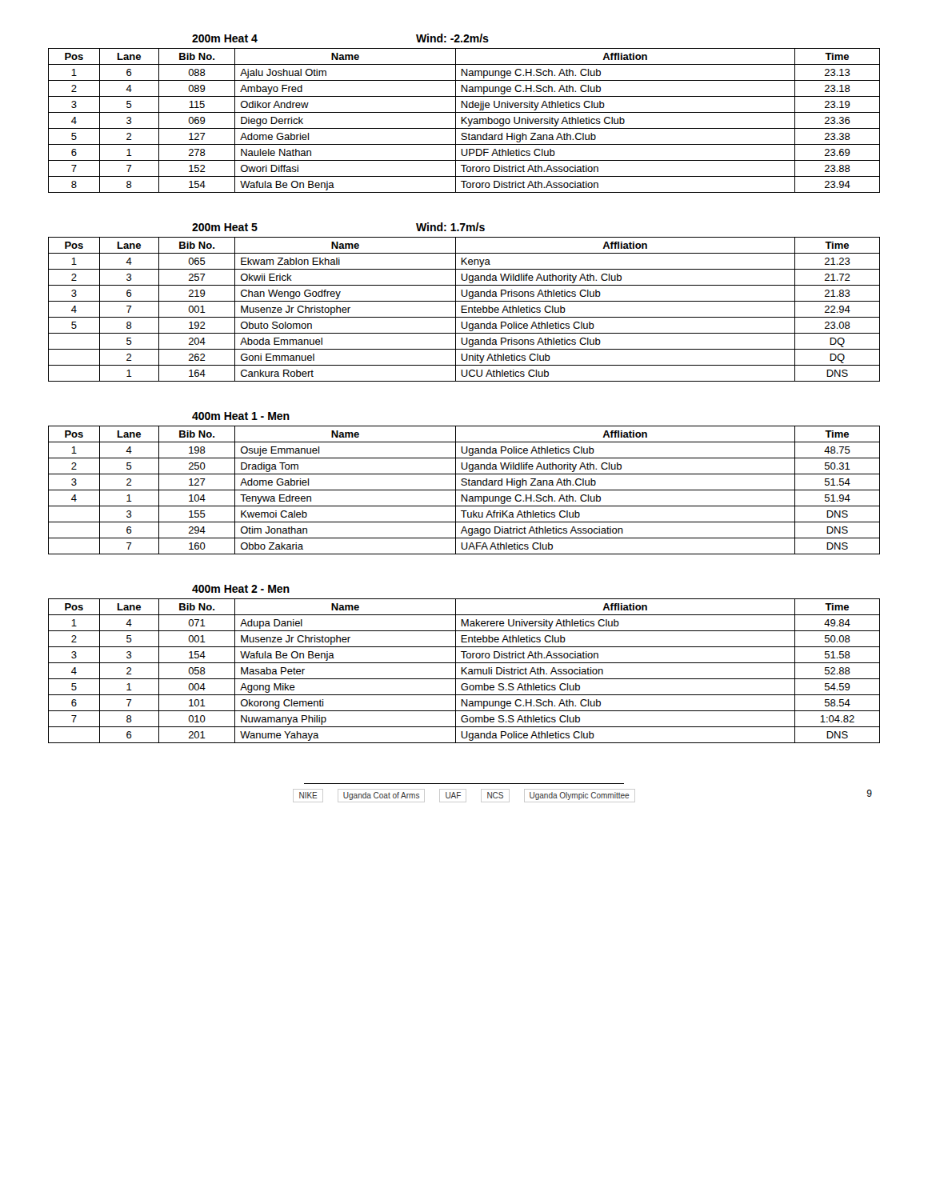200m Heat 4 Wind: -2.2m/s
| Pos | Lane | Bib No. | Name | Affliation | Time |
| --- | --- | --- | --- | --- | --- |
| 1 | 6 | 088 | Ajalu Joshual Otim | Nampunge C.H.Sch. Ath. Club | 23.13 |
| 2 | 4 | 089 | Ambayo Fred | Nampunge C.H.Sch. Ath. Club | 23.18 |
| 3 | 5 | 115 | Odikor Andrew | Ndejje University Athletics Club | 23.19 |
| 4 | 3 | 069 | Diego Derrick | Kyambogo University Athletics Club | 23.36 |
| 5 | 2 | 127 | Adome Gabriel | Standard High Zana Ath.Club | 23.38 |
| 6 | 1 | 278 | Naulele Nathan | UPDF Athletics Club | 23.69 |
| 7 | 7 | 152 | Owori Diffasi | Tororo District Ath.Association | 23.88 |
| 8 | 8 | 154 | Wafula Be On Benja | Tororo District Ath.Association | 23.94 |
200m Heat 5 Wind: 1.7m/s
| Pos | Lane | Bib No. | Name | Affliation | Time |
| --- | --- | --- | --- | --- | --- |
| 1 | 4 | 065 | Ekwam Zablon Ekhali | Kenya | 21.23 |
| 2 | 3 | 257 | Okwii Erick | Uganda Wildlife Authority Ath. Club | 21.72 |
| 3 | 6 | 219 | Chan Wengo Godfrey | Uganda Prisons Athletics Club | 21.83 |
| 4 | 7 | 001 | Musenze Jr Christopher | Entebbe Athletics Club | 22.94 |
| 5 | 8 | 192 | Obuto Solomon | Uganda Police Athletics Club | 23.08 |
| | 5 | 204 | Aboda Emmanuel | Uganda Prisons Athletics Club | DQ |
| | 2 | 262 | Goni Emmanuel | Unity Athletics Club | DQ |
| | 1 | 164 | Cankura Robert | UCU Athletics Club | DNS |
400m Heat 1 - Men
| Pos | Lane | Bib No. | Name | Affliation | Time |
| --- | --- | --- | --- | --- | --- |
| 1 | 4 | 198 | Osuje Emmanuel | Uganda Police Athletics Club | 48.75 |
| 2 | 5 | 250 | Dradiga Tom | Uganda Wildlife Authority Ath. Club | 50.31 |
| 3 | 2 | 127 | Adome Gabriel | Standard High Zana Ath.Club | 51.54 |
| 4 | 1 | 104 | Tenywa Edreen | Nampunge C.H.Sch. Ath. Club | 51.94 |
| | 3 | 155 | Kwemoi Caleb | Tuku AfriKa Athletics Club | DNS |
| | 6 | 294 | Otim Jonathan | Agago Diatrict Athletics Association | DNS |
| | 7 | 160 | Obbo Zakaria | UAFA Athletics Club | DNS |
400m Heat 2 - Men
| Pos | Lane | Bib No. | Name | Affliation | Time |
| --- | --- | --- | --- | --- | --- |
| 1 | 4 | 071 | Adupa Daniel | Makerere University Athletics Club | 49.84 |
| 2 | 5 | 001 | Musenze Jr Christopher | Entebbe Athletics Club | 50.08 |
| 3 | 3 | 154 | Wafula Be On Benja | Tororo District Ath.Association | 51.58 |
| 4 | 2 | 058 | Masaba Peter | Kamuli District Ath. Association | 52.88 |
| 5 | 1 | 004 | Agong Mike | Gombe S.S Athletics Club | 54.59 |
| 6 | 7 | 101 | Okorong Clementi | Nampunge C.H.Sch. Ath. Club | 58.54 |
| 7 | 8 | 010 | Nuwamanya Philip | Gombe S.S Athletics Club | 1:04.82 |
| | 6 | 201 | Wanume Yahaya | Uganda Police Athletics Club | DNS |
NIKE Uganda Coat of Arms UAF NCS Uganda Olympic Committee
9